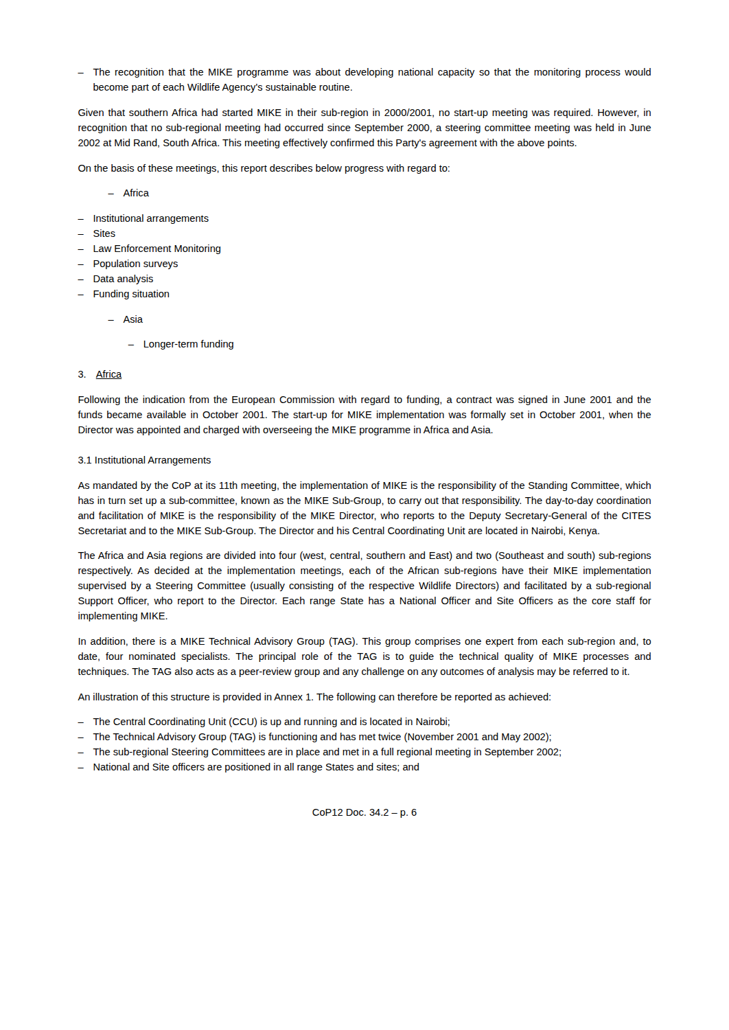–
The recognition that the MIKE programme was about developing national capacity so that the monitoring process would become part of each Wildlife Agency's sustainable routine.
Given that southern Africa had started MIKE in their sub-region in 2000/2001, no start-up meeting was required. However, in recognition that no sub-regional meeting had occurred since September 2000, a steering committee meeting was held in June 2002 at Mid Rand, South Africa. This meeting effectively confirmed this Party's agreement with the above points.
On the basis of these meetings, this report describes below progress with regard to:
–
Africa
–
Institutional arrangements
–
Sites
–
Law Enforcement Monitoring
–
Population surveys
–
Data analysis
–
Funding situation
–
Asia
–
Longer-term funding
3. Africa
Following the indication from the European Commission with regard to funding, a contract was signed in June 2001 and the funds became available in October 2001. The start-up for MIKE implementation was formally set in October 2001, when the Director was appointed and charged with overseeing the MIKE programme in Africa and Asia.
3.1 Institutional Arrangements
As mandated by the CoP at its 11th meeting, the implementation of MIKE is the responsibility of the Standing Committee, which has in turn set up a sub-committee, known as the MIKE Sub-Group, to carry out that responsibility. The day-to-day coordination and facilitation of MIKE is the responsibility of the MIKE Director, who reports to the Deputy Secretary-General of the CITES Secretariat and to the MIKE Sub-Group. The Director and his Central Coordinating Unit are located in Nairobi, Kenya.
The Africa and Asia regions are divided into four (west, central, southern and East) and two (Southeast and south) sub-regions respectively. As decided at the implementation meetings, each of the African sub-regions have their MIKE implementation supervised by a Steering Committee (usually consisting of the respective Wildlife Directors) and facilitated by a sub-regional Support Officer, who report to the Director. Each range State has a National Officer and Site Officers as the core staff for implementing MIKE.
In addition, there is a MIKE Technical Advisory Group (TAG). This group comprises one expert from each sub-region and, to date, four nominated specialists. The principal role of the TAG is to guide the technical quality of MIKE processes and techniques. The TAG also acts as a peer-review group and any challenge on any outcomes of analysis may be referred to it.
An illustration of this structure is provided in Annex 1. The following can therefore be reported as achieved:
–
The Central Coordinating Unit (CCU) is up and running and is located in Nairobi;
–
The Technical Advisory Group (TAG) is functioning and has met twice (November 2001 and May 2002);
–
The sub-regional Steering Committees are in place and met in a full regional meeting in September 2002;
–
National and Site officers are positioned in all range States and sites; and
CoP12 Doc. 34.2 – p. 6